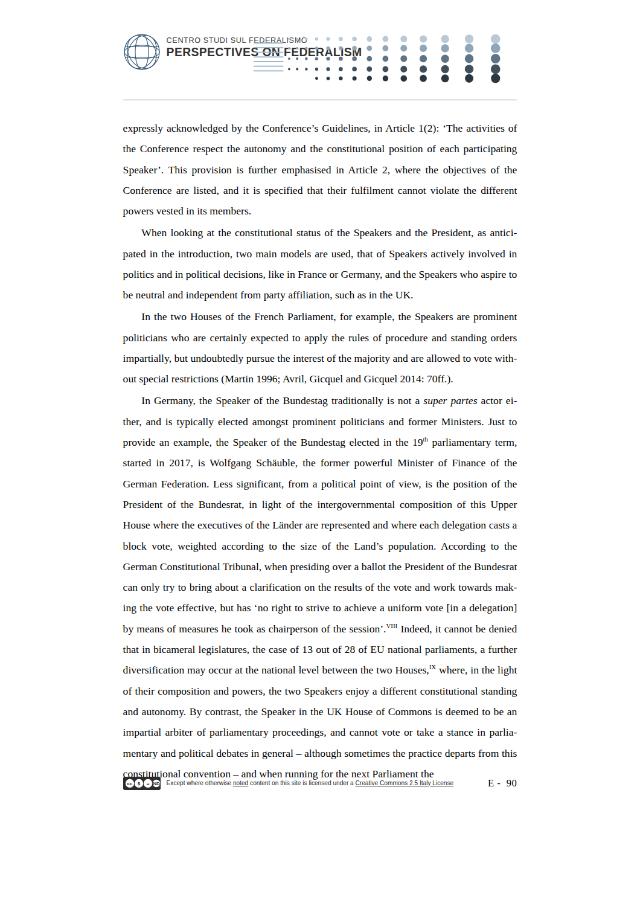CENTRO STUDI SUL FEDERALISMO
PERSPECTIVES ON FEDERALISM
expressly acknowledged by the Conference’s Guidelines, in Article 1(2): ‘The activities of the Conference respect the autonomy and the constitutional position of each participating Speaker’. This provision is further emphasised in Article 2, where the objectives of the Conference are listed, and it is specified that their fulfilment cannot violate the different powers vested in its members.
When looking at the constitutional status of the Speakers and the President, as anticipated in the introduction, two main models are used, that of Speakers actively involved in politics and in political decisions, like in France or Germany, and the Speakers who aspire to be neutral and independent from party affiliation, such as in the UK.
In the two Houses of the French Parliament, for example, the Speakers are prominent politicians who are certainly expected to apply the rules of procedure and standing orders impartially, but undoubtedly pursue the interest of the majority and are allowed to vote without special restrictions (Martin 1996; Avril, Gicquel and Gicquel 2014: 70ff.).
In Germany, the Speaker of the Bundestag traditionally is not a super partes actor either, and is typically elected amongst prominent politicians and former Ministers. Just to provide an example, the Speaker of the Bundestag elected in the 19th parliamentary term, started in 2017, is Wolfgang Schäuble, the former powerful Minister of Finance of the German Federation. Less significant, from a political point of view, is the position of the President of the Bundesrat, in light of the intergovernmental composition of this Upper House where the executives of the Länder are represented and where each delegation casts a block vote, weighted according to the size of the Land’s population. According to the German Constitutional Tribunal, when presiding over a ballot the President of the Bundesrat can only try to bring about a clarification on the results of the vote and work towards making the vote effective, but has ‘no right to strive to achieve a uniform vote [in a delegation] by means of measures he took as chairperson of the session’.VIII Indeed, it cannot be denied that in bicameral legislatures, the case of 13 out of 28 of EU national parliaments, a further diversification may occur at the national level between the two Houses,IX where, in the light of their composition and powers, the two Speakers enjoy a different constitutional standing and autonomy. By contrast, the Speaker in the UK House of Commons is deemed to be an impartial arbiter of parliamentary proceedings, and cannot vote or take a stance in parliamentary and political debates in general – although sometimes the practice departs from this constitutional convention – and when running for the next Parliament the
cc $ = ND
Except where otherwise noted content on this site is licensed under a Creative Commons 2.5 Italy License
E - 90